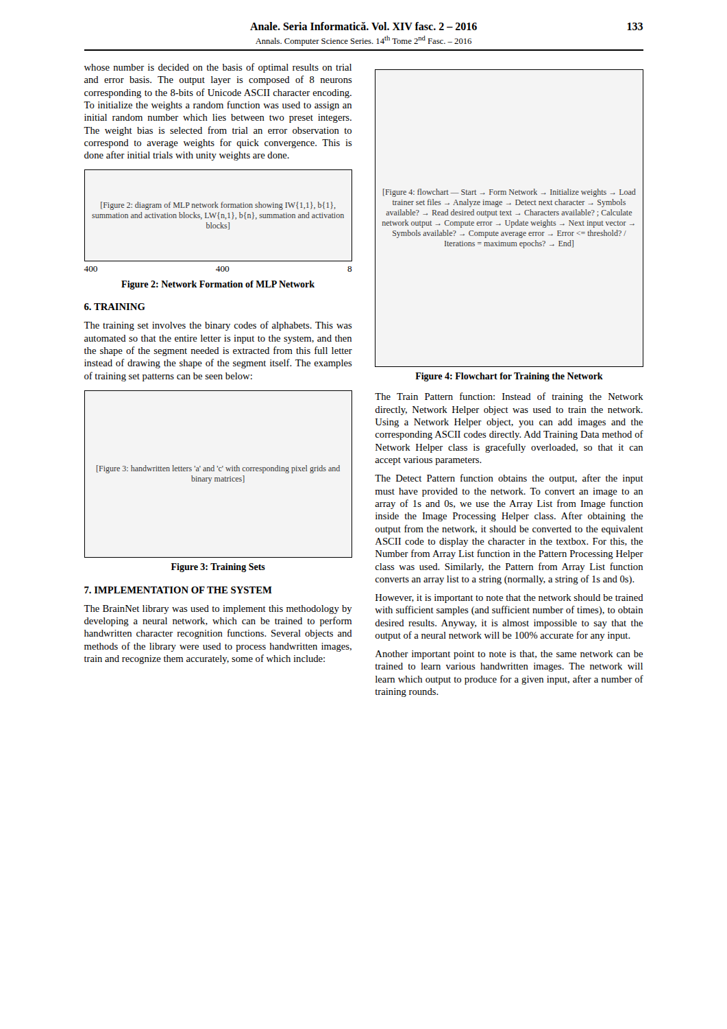133
Anale. Seria Informatică. Vol. XIV fasc. 2 – 2016
Annals. Computer Science Series. 14th Tome 2nd Fasc. – 2016
whose number is decided on the basis of optimal results on trial and error basis. The output layer is composed of 8 neurons corresponding to the 8-bits of Unicode ASCII character encoding. To initialize the weights a random function was used to assign an initial random number which lies between two preset integers. The weight bias is selected from trial an error observation to correspond to average weights for quick convergence. This is done after initial trials with unity weights are done.
[Figure 2: diagram of MLP network formation showing IW{1,1}, b{1}, summation and activation blocks, LW{n,1}, b{n}, summation and activation blocks]
4004008
Figure 2: Network Formation of MLP Network
6. TRAINING
The training set involves the binary codes of alphabets. This was automated so that the entire letter is input to the system, and then the shape of the segment needed is extracted from this full letter instead of drawing the shape of the segment itself. The examples of training set patterns can be seen below:
[Figure 3: handwritten letters 'a' and 'c' with corresponding pixel grids and binary matrices]
Figure 3: Training Sets
7. IMPLEMENTATION OF THE SYSTEM
The BrainNet library was used to implement this methodology by developing a neural network, which can be trained to perform handwritten character recognition functions. Several objects and methods of the library were used to process handwritten images, train and recognize them accurately, some of which include:
[Figure 4: flowchart — Start → Form Network → Initialize weights → Load trainer set files → Analyze image → Detect next character → Symbols available? → Read desired output text → Characters available? ; Calculate network output → Compute error → Update weights → Next input vector → Symbols available? → Compute average error → Error <= threshold? / Iterations = maximum epochs? → End]
Figure 4: Flowchart for Training the Network
The Train Pattern function: Instead of training the Network directly, Network Helper object was used to train the network. Using a Network Helper object, you can add images and the corresponding ASCII codes directly. Add Training Data method of Network Helper class is gracefully overloaded, so that it can accept various parameters.
The Detect Pattern function obtains the output, after the input must have provided to the network. To convert an image to an array of 1s and 0s, we use the Array List from Image function inside the Image Processing Helper class. After obtaining the output from the network, it should be converted to the equivalent ASCII code to display the character in the textbox. For this, the Number from Array List function in the Pattern Processing Helper class was used. Similarly, the Pattern from Array List function converts an array list to a string (normally, a string of 1s and 0s).
However, it is important to note that the network should be trained with sufficient samples (and sufficient number of times), to obtain desired results. Anyway, it is almost impossible to say that the output of a neural network will be 100% accurate for any input.
Another important point to note is that, the same network can be trained to learn various handwritten images. The network will learn which output to produce for a given input, after a number of training rounds.